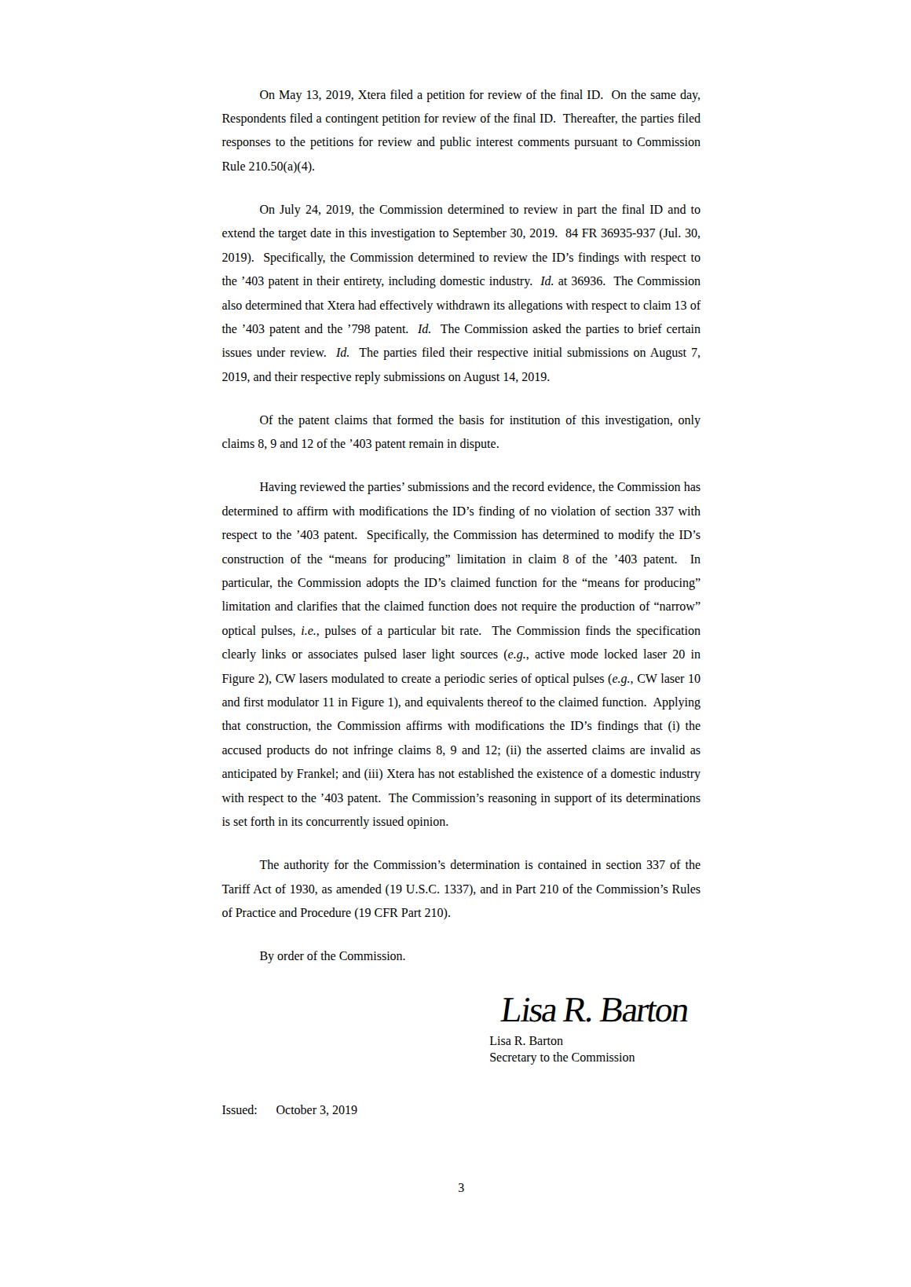On May 13, 2019, Xtera filed a petition for review of the final ID. On the same day, Respondents filed a contingent petition for review of the final ID. Thereafter, the parties filed responses to the petitions for review and public interest comments pursuant to Commission Rule 210.50(a)(4).
On July 24, 2019, the Commission determined to review in part the final ID and to extend the target date in this investigation to September 30, 2019. 84 FR 36935-937 (Jul. 30, 2019). Specifically, the Commission determined to review the ID’s findings with respect to the ’403 patent in their entirety, including domestic industry. Id. at 36936. The Commission also determined that Xtera had effectively withdrawn its allegations with respect to claim 13 of the ’403 patent and the ’798 patent. Id. The Commission asked the parties to brief certain issues under review. Id. The parties filed their respective initial submissions on August 7, 2019, and their respective reply submissions on August 14, 2019.
Of the patent claims that formed the basis for institution of this investigation, only claims 8, 9 and 12 of the ’403 patent remain in dispute.
Having reviewed the parties’ submissions and the record evidence, the Commission has determined to affirm with modifications the ID’s finding of no violation of section 337 with respect to the ’403 patent. Specifically, the Commission has determined to modify the ID’s construction of the “means for producing” limitation in claim 8 of the ’403 patent. In particular, the Commission adopts the ID’s claimed function for the “means for producing” limitation and clarifies that the claimed function does not require the production of “narrow” optical pulses, i.e., pulses of a particular bit rate. The Commission finds the specification clearly links or associates pulsed laser light sources (e.g., active mode locked laser 20 in Figure 2), CW lasers modulated to create a periodic series of optical pulses (e.g., CW laser 10 and first modulator 11 in Figure 1), and equivalents thereof to the claimed function. Applying that construction, the Commission affirms with modifications the ID’s findings that (i) the accused products do not infringe claims 8, 9 and 12; (ii) the asserted claims are invalid as anticipated by Frankel; and (iii) Xtera has not established the existence of a domestic industry with respect to the ’403 patent. The Commission’s reasoning in support of its determinations is set forth in its concurrently issued opinion.
The authority for the Commission’s determination is contained in section 337 of the Tariff Act of 1930, as amended (19 U.S.C. 1337), and in Part 210 of the Commission’s Rules of Practice and Procedure (19 CFR Part 210).
By order of the Commission.
Lisa R. Barton
Lisa R. Barton
Secretary to the Commission
Issued: October 3, 2019
3